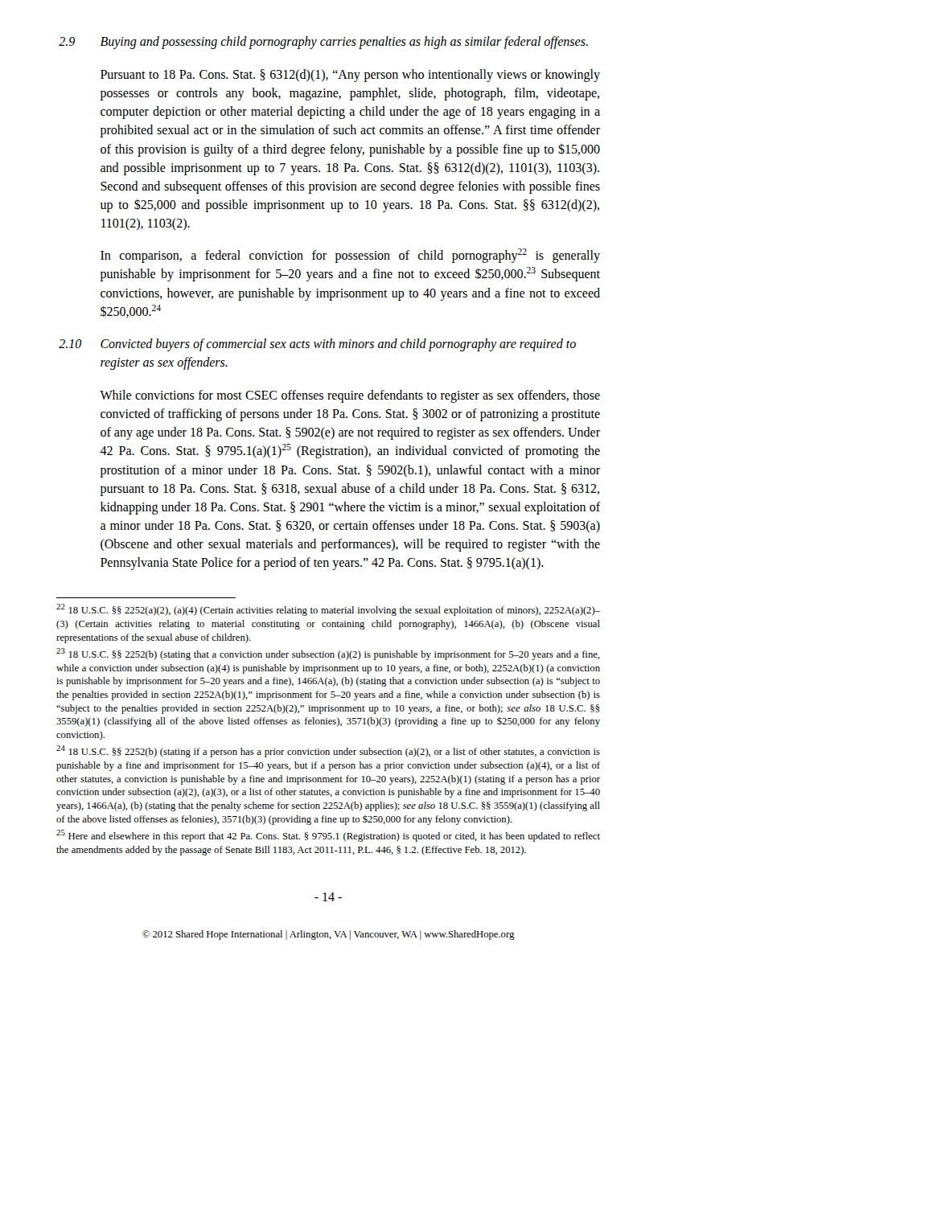2.9
Buying and possessing child pornography carries penalties as high as similar federal offenses.
Pursuant to 18 Pa. Cons. Stat. § 6312(d)(1), “Any person who intentionally views or knowingly possesses or controls any book, magazine, pamphlet, slide, photograph, film, videotape, computer depiction or other material depicting a child under the age of 18 years engaging in a prohibited sexual act or in the simulation of such act commits an offense.” A first time offender of this provision is guilty of a third degree felony, punishable by a possible fine up to $15,000 and possible imprisonment up to 7 years. 18 Pa. Cons. Stat. §§ 6312(d)(2), 1101(3), 1103(3). Second and subsequent offenses of this provision are second degree felonies with possible fines up to $25,000 and possible imprisonment up to 10 years. 18 Pa. Cons. Stat. §§ 6312(d)(2), 1101(2), 1103(2).
In comparison, a federal conviction for possession of child pornography22 is generally punishable by imprisonment for 5–20 years and a fine not to exceed $250,000.23 Subsequent convictions, however, are punishable by imprisonment up to 40 years and a fine not to exceed $250,000.24
2.10
Convicted buyers of commercial sex acts with minors and child pornography are required to register as sex offenders.
While convictions for most CSEC offenses require defendants to register as sex offenders, those convicted of trafficking of persons under 18 Pa. Cons. Stat. § 3002 or of patronizing a prostitute of any age under 18 Pa. Cons. Stat. § 5902(e) are not required to register as sex offenders. Under 42 Pa. Cons. Stat. § 9795.1(a)(1)25 (Registration), an individual convicted of promoting the prostitution of a minor under 18 Pa. Cons. Stat. § 5902(b.1), unlawful contact with a minor pursuant to 18 Pa. Cons. Stat. § 6318, sexual abuse of a child under 18 Pa. Cons. Stat. § 6312, kidnapping under 18 Pa. Cons. Stat. § 2901 “where the victim is a minor,” sexual exploitation of a minor under 18 Pa. Cons. Stat. § 6320, or certain offenses under 18 Pa. Cons. Stat. § 5903(a) (Obscene and other sexual materials and performances), will be required to register “with the Pennsylvania State Police for a period of ten years.” 42 Pa. Cons. Stat. § 9795.1(a)(1).
22 18 U.S.C. §§ 2252(a)(2), (a)(4) (Certain activities relating to material involving the sexual exploitation of minors), 2252A(a)(2)–(3) (Certain activities relating to material constituting or containing child pornography), 1466A(a), (b) (Obscene visual representations of the sexual abuse of children).
23 18 U.S.C. §§ 2252(b) (stating that a conviction under subsection (a)(2) is punishable by imprisonment for 5–20 years and a fine, while a conviction under subsection (a)(4) is punishable by imprisonment up to 10 years, a fine, or both), 2252A(b)(1) (a conviction is punishable by imprisonment for 5–20 years and a fine), 1466A(a), (b) (stating that a conviction under subsection (a) is “subject to the penalties provided in section 2252A(b)(1),” imprisonment for 5–20 years and a fine, while a conviction under subsection (b) is “subject to the penalties provided in section 2252A(b)(2),” imprisonment up to 10 years, a fine, or both); see also 18 U.S.C. §§ 3559(a)(1) (classifying all of the above listed offenses as felonies), 3571(b)(3) (providing a fine up to $250,000 for any felony conviction).
24 18 U.S.C. §§ 2252(b) (stating if a person has a prior conviction under subsection (a)(2), or a list of other statutes, a conviction is punishable by a fine and imprisonment for 15–40 years, but if a person has a prior conviction under subsection (a)(4), or a list of other statutes, a conviction is punishable by a fine and imprisonment for 10–20 years), 2252A(b)(1) (stating if a person has a prior conviction under subsection (a)(2), (a)(3), or a list of other statutes, a conviction is punishable by a fine and imprisonment for 15–40 years), 1466A(a), (b) (stating that the penalty scheme for section 2252A(b) applies); see also 18 U.S.C. §§ 3559(a)(1) (classifying all of the above listed offenses as felonies), 3571(b)(3) (providing a fine up to $250,000 for any felony conviction).
25 Here and elsewhere in this report that 42 Pa. Cons. Stat. § 9795.1 (Registration) is quoted or cited, it has been updated to reflect the amendments added by the passage of Senate Bill 1183, Act 2011-111, P.L. 446, § 1.2. (Effective Feb. 18, 2012).
- 14 -
© 2012 Shared Hope International | Arlington, VA | Vancouver, WA | www.SharedHope.org